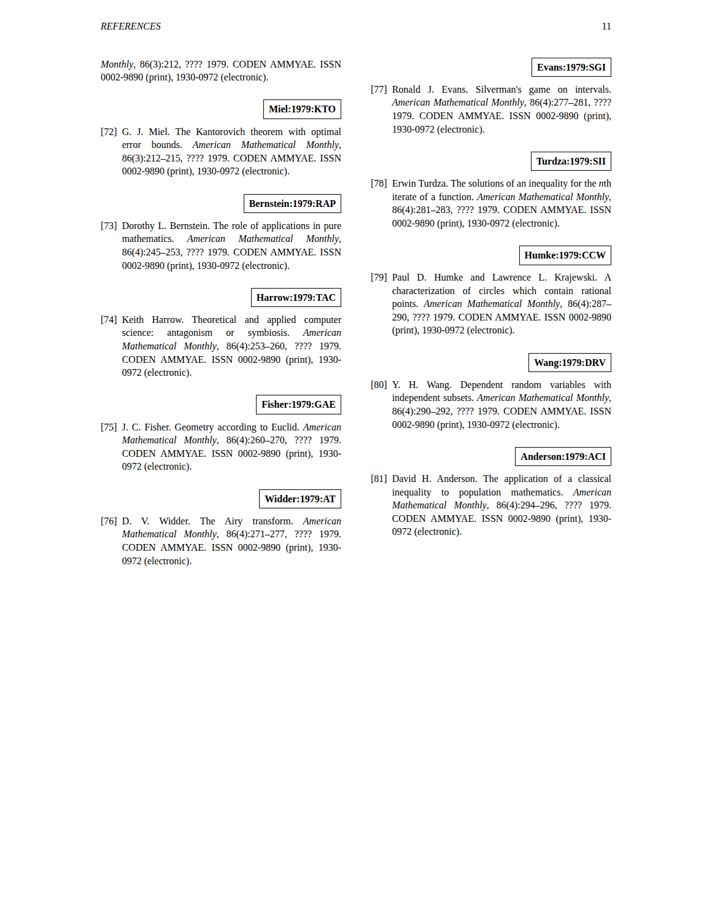REFERENCES 11
Monthly, 86(3):212, ???? 1979. CODEN AMMYAE. ISSN 0002-9890 (print), 1930-0972 (electronic).
Miel:1979:KTO
[72] G. J. Miel. The Kantorovich theorem with optimal error bounds. American Mathematical Monthly, 86(3):212–215, ???? 1979. CODEN AMMYAE. ISSN 0002-9890 (print), 1930-0972 (electronic).
Bernstein:1979:RAP
[73] Dorothy L. Bernstein. The role of applications in pure mathematics. American Mathematical Monthly, 86(4):245–253, ???? 1979. CODEN AMMYAE. ISSN 0002-9890 (print), 1930-0972 (electronic).
Harrow:1979:TAC
[74] Keith Harrow. Theoretical and applied computer science: antagonism or symbiosis. American Mathematical Monthly, 86(4):253–260, ???? 1979. CODEN AMMYAE. ISSN 0002-9890 (print), 1930-0972 (electronic).
Fisher:1979:GAE
[75] J. C. Fisher. Geometry according to Euclid. American Mathematical Monthly, 86(4):260–270, ???? 1979. CODEN AMMYAE. ISSN 0002-9890 (print), 1930-0972 (electronic).
Widder:1979:AT
[76] D. V. Widder. The Airy transform. American Mathematical Monthly, 86(4):271–277, ???? 1979. CODEN AMMYAE. ISSN 0002-9890 (print), 1930-0972 (electronic).
Evans:1979:SGI
[77] Ronald J. Evans. Silverman's game on intervals. American Mathematical Monthly, 86(4):277–281, ???? 1979. CODEN AMMYAE. ISSN 0002-9890 (print), 1930-0972 (electronic).
Turdza:1979:SII
[78] Erwin Turdza. The solutions of an inequality for the nth iterate of a function. American Mathematical Monthly, 86(4):281–283, ???? 1979. CODEN AMMYAE. ISSN 0002-9890 (print), 1930-0972 (electronic).
Humke:1979:CCW
[79] Paul D. Humke and Lawrence L. Krajewski. A characterization of circles which contain rational points. American Mathematical Monthly, 86(4):287–290, ???? 1979. CODEN AMMYAE. ISSN 0002-9890 (print), 1930-0972 (electronic).
Wang:1979:DRV
[80] Y. H. Wang. Dependent random variables with independent subsets. American Mathematical Monthly, 86(4):290–292, ???? 1979. CODEN AMMYAE. ISSN 0002-9890 (print), 1930-0972 (electronic).
Anderson:1979:ACI
[81] David H. Anderson. The application of a classical inequality to population mathematics. American Mathematical Monthly, 86(4):294–296, ???? 1979. CODEN AMMYAE. ISSN 0002-9890 (print), 1930-0972 (electronic).